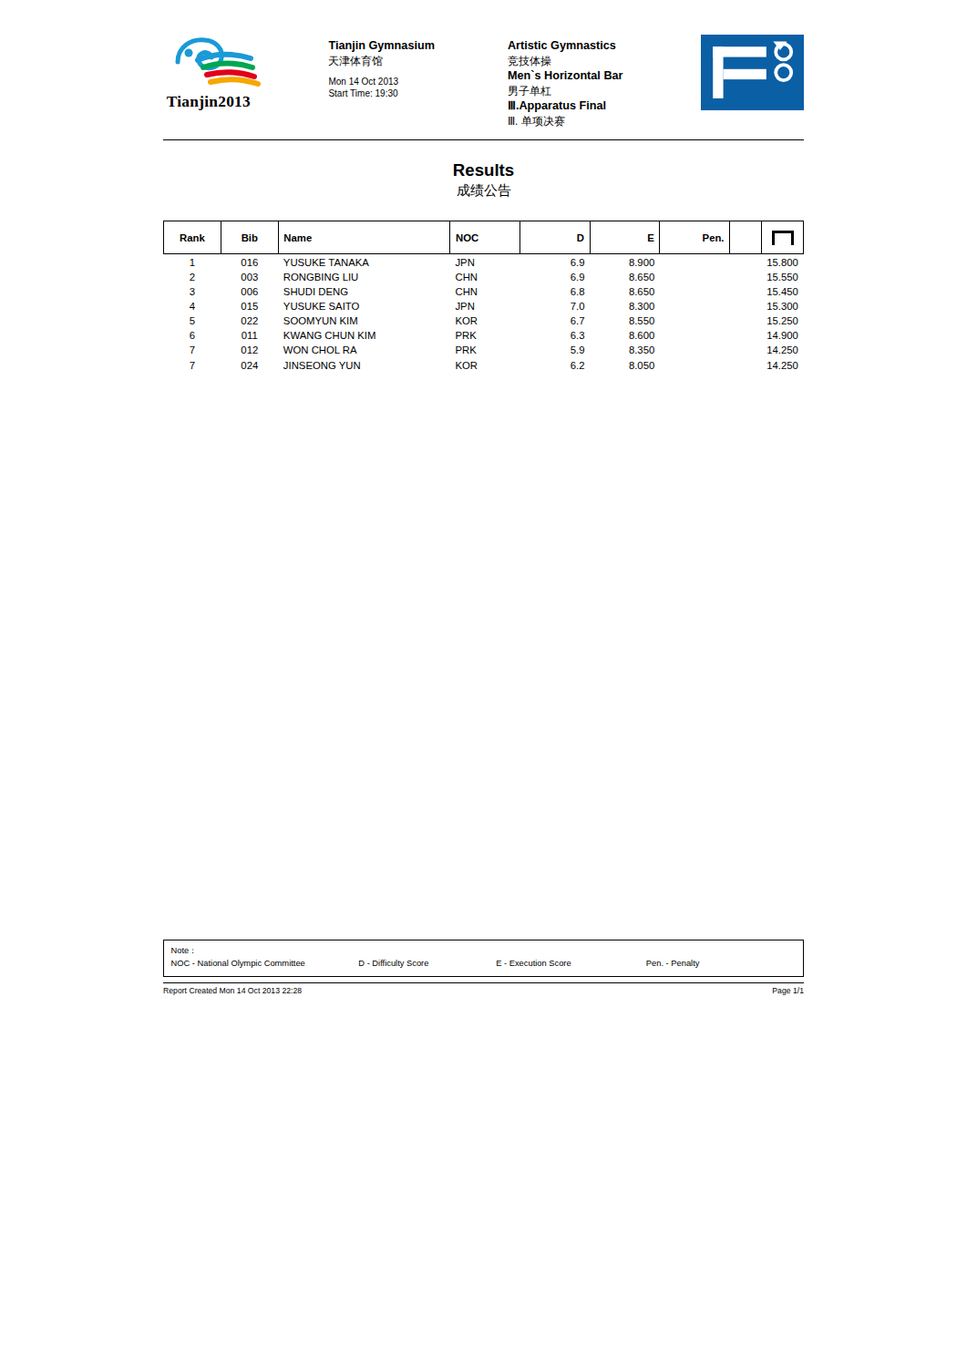Tianjin2013
Tianjin Gymnasium
天津体育馆
Mon 14 Oct 2013
Start Time: 19:30
Artistic Gymnastics
竞技体操
Men`s Horizontal Bar
男子单杠
Ⅲ.Apparatus Final
Ⅲ. 单项决赛
Results
成绩公告
| Rank | Bib | Name | NOC | D | E | Pen. | | |
| --- | --- | --- | --- | --- | --- | --- | --- | --- |
| 1 | 016 | YUSUKE TANAKA | JPN | 6.9 | 8.900 | | | 15.800 |
| 2 | 003 | RONGBING LIU | CHN | 6.9 | 8.650 | | | 15.550 |
| 3 | 006 | SHUDI DENG | CHN | 6.8 | 8.650 | | | 15.450 |
| 4 | 015 | YUSUKE SAITO | JPN | 7.0 | 8.300 | | | 15.300 |
| 5 | 022 | SOOMYUN KIM | KOR | 6.7 | 8.550 | | | 15.250 |
| 6 | 011 | KWANG CHUN KIM | PRK | 6.3 | 8.600 | | | 14.900 |
| 7 | 012 | WON CHOL RA | PRK | 5.9 | 8.350 | | | 14.250 |
| 7 | 024 | JINSEONG YUN | KOR | 6.2 | 8.050 | | | 14.250 |
Note：
NOC - National Olympic Committee D - Difficulty Score E - Execution Score Pen. - Penalty
Report Created Mon 14 Oct 2013 22:28 Page 1/1